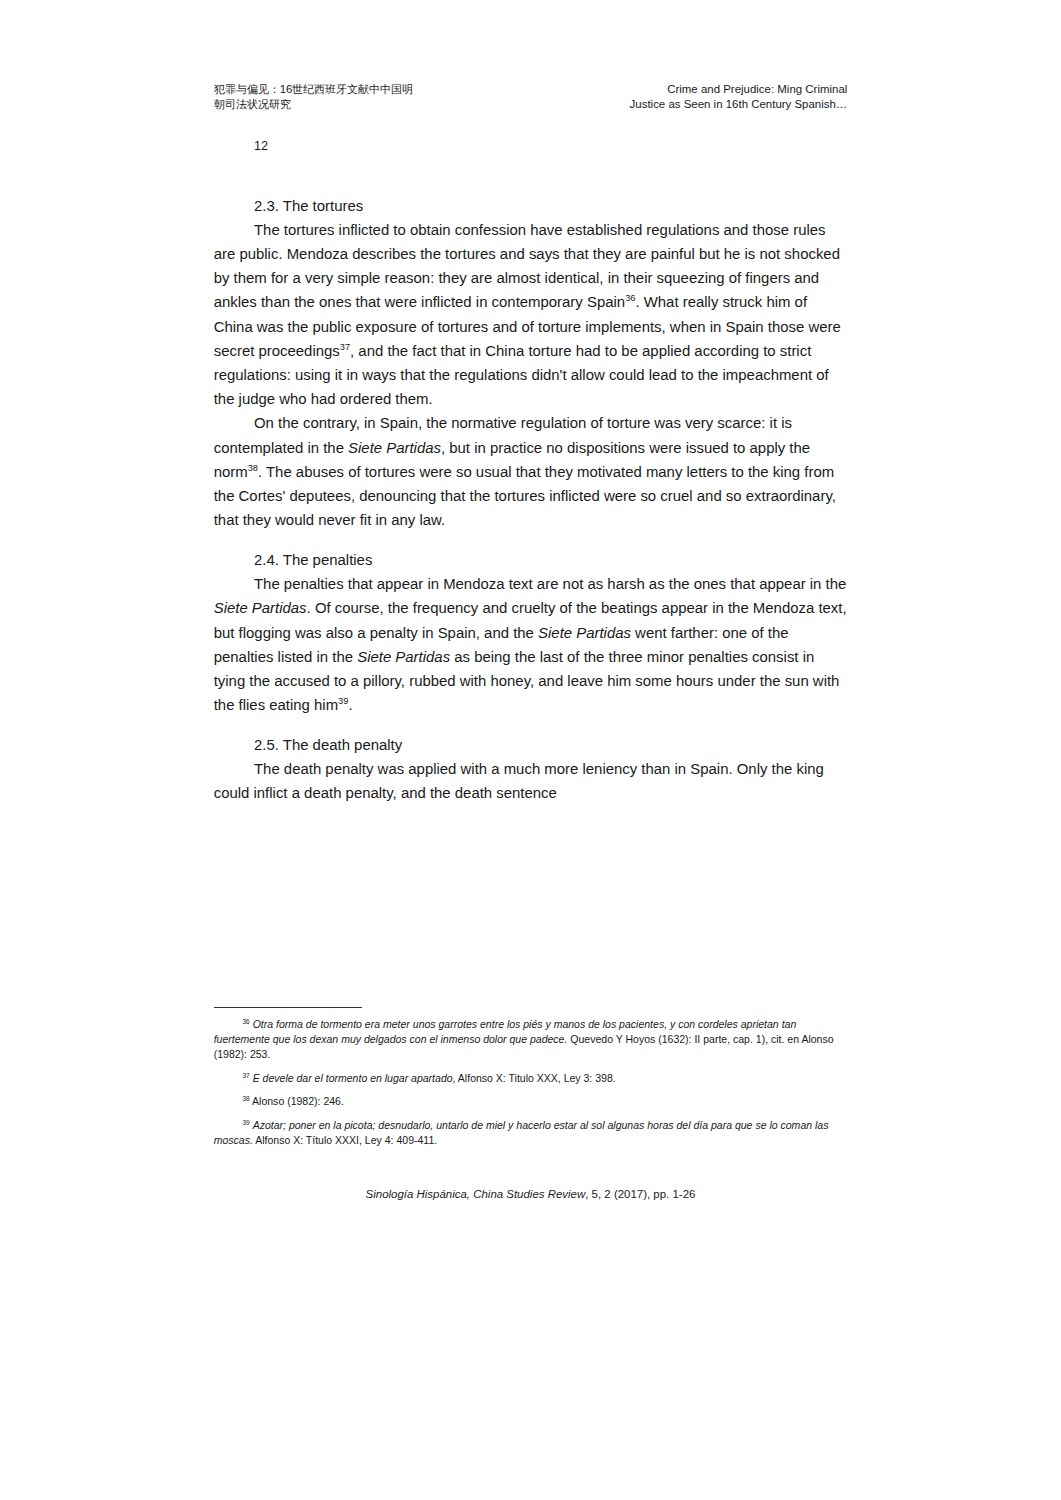犯罪与偏见：16世纪西班牙文献中中国明
朝司法状况研究
Crime and Prejudice: Ming Criminal
Justice as Seen in 16th Century Spanish…
12
2.3. The tortures
The tortures inflicted to obtain confession have established regulations and those rules are public. Mendoza describes the tortures and says that they are painful but he is not shocked by them for a very simple reason: they are almost identical, in their squeezing of fingers and ankles than the ones that were inflicted in contemporary Spain36. What really struck him of China was the public exposure of tortures and of torture implements, when in Spain those were secret proceedings37, and the fact that in China torture had to be applied according to strict regulations: using it in ways that the regulations didn't allow could lead to the impeachment of the judge who had ordered them.
On the contrary, in Spain, the normative regulation of torture was very scarce: it is contemplated in the Siete Partidas, but in practice no dispositions were issued to apply the norm38. The abuses of tortures were so usual that they motivated many letters to the king from the Cortes' deputees, denouncing that the tortures inflicted were so cruel and so extraordinary, that they would never fit in any law.
2.4. The penalties
The penalties that appear in Mendoza text are not as harsh as the ones that appear in the Siete Partidas. Of course, the frequency and cruelty of the beatings appear in the Mendoza text, but flogging was also a penalty in Spain, and the Siete Partidas went farther: one of the penalties listed in the Siete Partidas as being the last of the three minor penalties consist in tying the accused to a pillory, rubbed with honey, and leave him some hours under the sun with the flies eating him39.
2.5. The death penalty
The death penalty was applied with a much more leniency than in Spain. Only the king could inflict a death penalty, and the death sentence
36 Otra forma de tormento era meter unos garrotes entre los piés y manos de los pacientes, y con cordeles aprietan tan fuertemente que los dexan muy delgados con el inmenso dolor que padece. Quevedo Y Hoyos (1632): II parte, cap. 1), cit. en Alonso (1982): 253.
37 E devele dar el tormento en lugar apartado, Alfonso X: Titulo XXX, Ley 3: 398.
38 Alonso (1982): 246.
39 Azotar; poner en la picota; desnudarlo, untarlo de miel y hacerlo estar al sol algunas horas del día para que se lo coman las moscas. Alfonso X: Título XXXI, Ley 4: 409-411.
Sinología Hispánica, China Studies Review, 5, 2 (2017), pp. 1-26